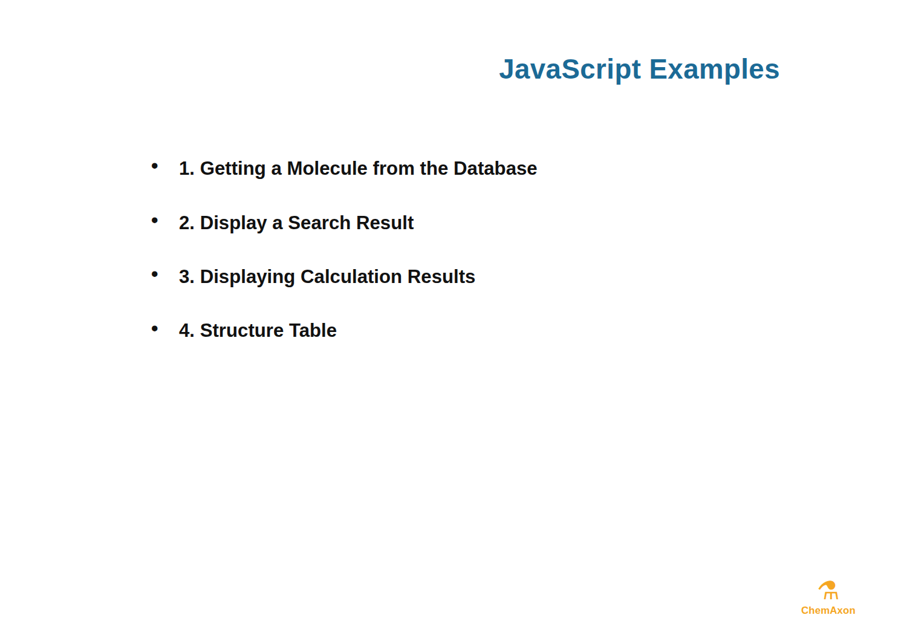JavaScript Examples
1. Getting a Molecule from the Database
2. Display a Search Result
3. Displaying Calculation Results
4. Structure Table
⚗ ChemAxon